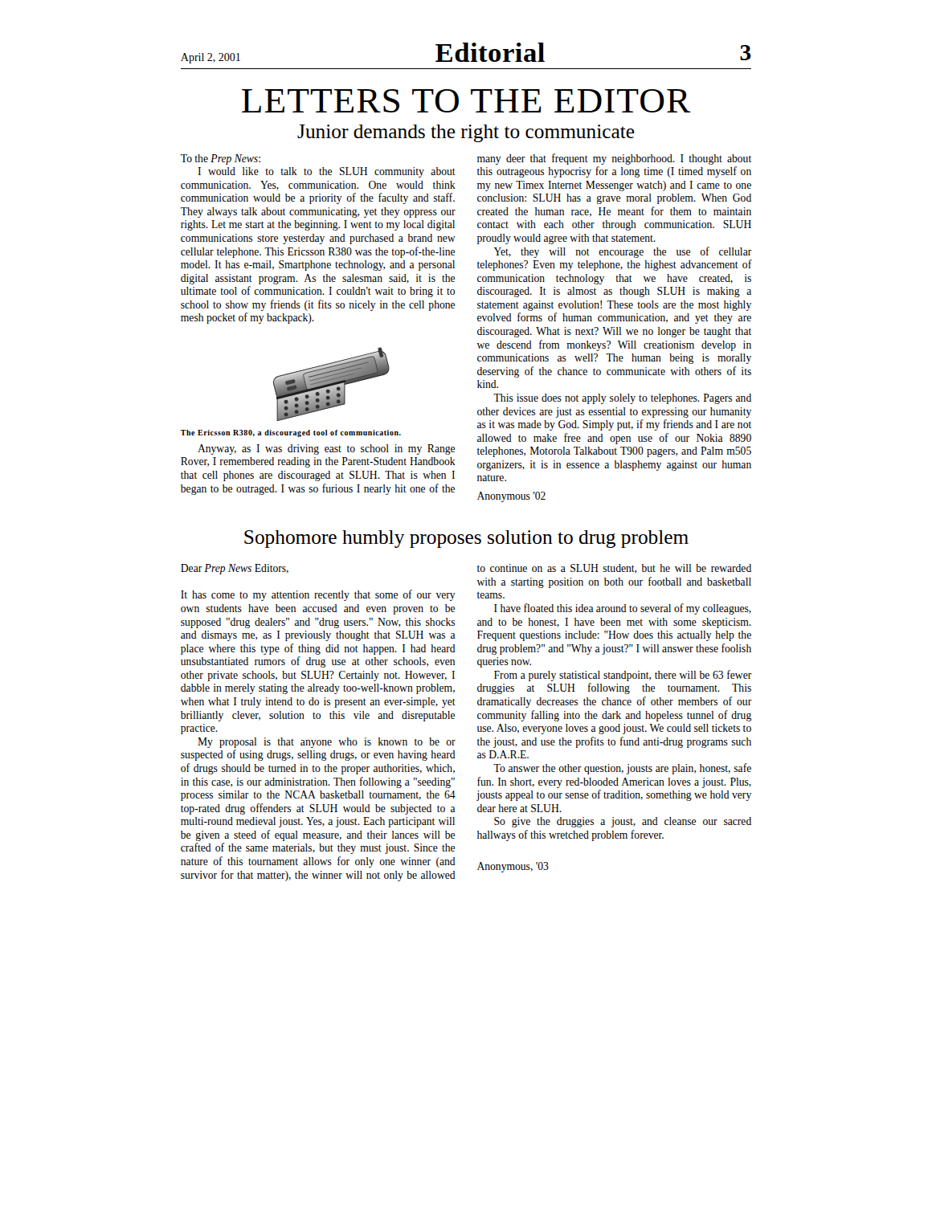April 2, 2001
Editorial
3
LETTERS TO THE EDITOR
Junior demands the right to communicate
To the Prep News:
I would like to talk to the SLUH community about communication. Yes, communication. One would think communication would be a priority of the faculty and staff. They always talk about communicating, yet they oppress our rights. Let me start at the beginning. I went to my local digital communications store yesterday and purchased a brand new cellular telephone. This Ericsson R380 was the top-of-the-line model. It has e-mail, Smartphone technology, and a personal digital assistant program. As the salesman said, it is the ultimate tool of communication. I couldn't wait to bring it to school to show my friends (it fits so nicely in the cell phone mesh pocket of my backpack).
The Ericsson R380, a discouraged tool of communication.
Anyway, as I was driving east to school in my Range Rover, I remembered reading in the Parent-Student Handbook that cell phones are discouraged at SLUH. That is when I began to be outraged. I was so furious I nearly hit one of the many deer that frequent my neighborhood. I thought about this outrageous hypocrisy for a long time (I timed myself on my new Timex Internet Messenger watch) and I came to one conclusion: SLUH has a grave moral problem. When God created the human race, He meant for them to maintain contact with each other through communication. SLUH proudly would agree with that statement.
Yet, they will not encourage the use of cellular telephones? Even my telephone, the highest advancement of communication technology that we have created, is discouraged. It is almost as though SLUH is making a statement against evolution! These tools are the most highly evolved forms of human communication, and yet they are discouraged. What is next? Will we no longer be taught that we descend from monkeys? Will creationism develop in communications as well? The human being is morally deserving of the chance to communicate with others of its kind.
This issue does not apply solely to telephones. Pagers and other devices are just as essential to expressing our humanity as it was made by God. Simply put, if my friends and I are not allowed to make free and open use of our Nokia 8890 telephones, Motorola Talkabout T900 pagers, and Palm m505 organizers, it is in essence a blasphemy against our human nature.
Anonymous '02
Sophomore humbly proposes solution to drug problem
Dear Prep News Editors,
It has come to my attention recently that some of our very own students have been accused and even proven to be supposed "drug dealers" and "drug users." Now, this shocks and dismays me, as I previously thought that SLUH was a place where this type of thing did not happen. I had heard unsubstantiated rumors of drug use at other schools, even other private schools, but SLUH? Certainly not. However, I dabble in merely stating the already too-well-known problem, when what I truly intend to do is present an ever-simple, yet brilliantly clever, solution to this vile and disreputable practice.
My proposal is that anyone who is known to be or suspected of using drugs, selling drugs, or even having heard of drugs should be turned in to the proper authorities, which, in this case, is our administration. Then following a "seeding" process similar to the NCAA basketball tournament, the 64 top-rated drug offenders at SLUH would be subjected to a multi-round medieval joust. Yes, a joust. Each participant will be given a steed of equal measure, and their lances will be crafted of the same materials, but they must joust. Since the nature of this tournament allows for only one winner (and survivor for that matter), the winner will not only be allowed to continue on as a SLUH student, but he will be rewarded with a starting position on both our football and basketball teams.
I have floated this idea around to several of my colleagues, and to be honest, I have been met with some skepticism. Frequent questions include: "How does this actually help the drug problem?" and "Why a joust?" I will answer these foolish queries now.
From a purely statistical standpoint, there will be 63 fewer druggies at SLUH following the tournament. This dramatically decreases the chance of other members of our community falling into the dark and hopeless tunnel of drug use. Also, everyone loves a good joust. We could sell tickets to the joust, and use the profits to fund anti-drug programs such as D.A.R.E.
To answer the other question, jousts are plain, honest, safe fun. In short, every red-blooded American loves a joust. Plus, jousts appeal to our sense of tradition, something we hold very dear here at SLUH.
So give the druggies a joust, and cleanse our sacred hallways of this wretched problem forever.
Anonymous, '03